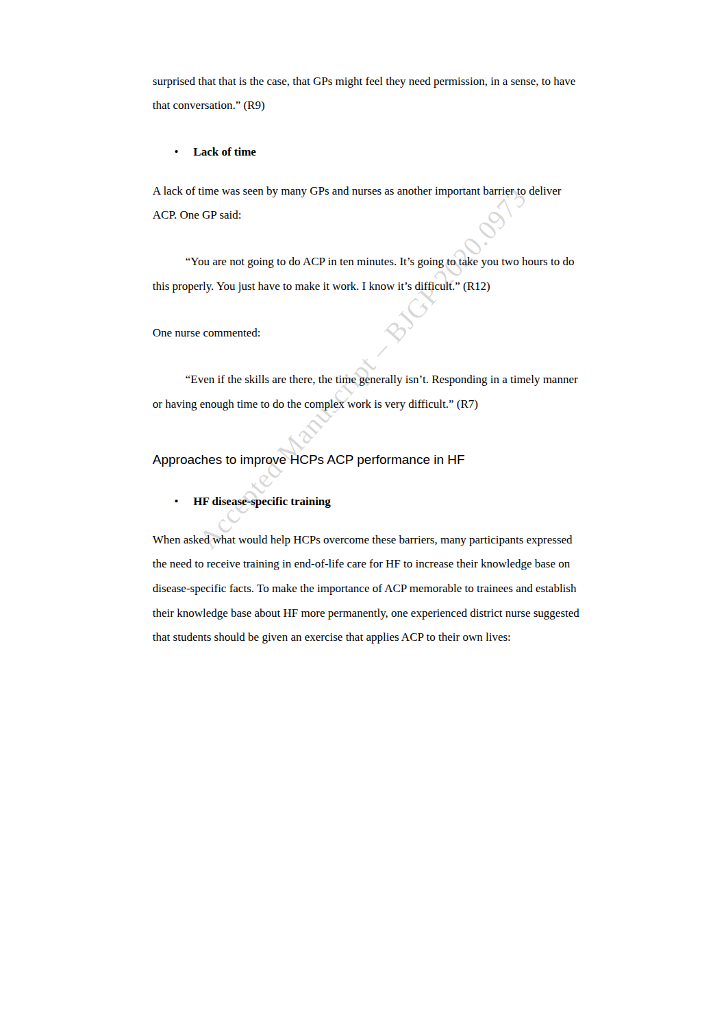Accepted Manuscript – BJGP 2020.0973
surprised that that is the case, that GPs might feel they need permission, in a sense, to have that conversation.” (R9)
Lack of time
A lack of time was seen by many GPs and nurses as another important barrier to deliver ACP. One GP said:
“You are not going to do ACP in ten minutes. It’s going to take you two hours to do this properly. You just have to make it work. I know it’s difficult.” (R12)
One nurse commented:
“Even if the skills are there, the time generally isn’t. Responding in a timely manner or having enough time to do the complex work is very difficult.” (R7)
Approaches to improve HCPs ACP performance in HF
HF disease-specific training
When asked what would help HCPs overcome these barriers, many participants expressed the need to receive training in end-of-life care for HF to increase their knowledge base on disease-specific facts. To make the importance of ACP memorable to trainees and establish their knowledge base about HF more permanently, one experienced district nurse suggested that students should be given an exercise that applies ACP to their own lives: